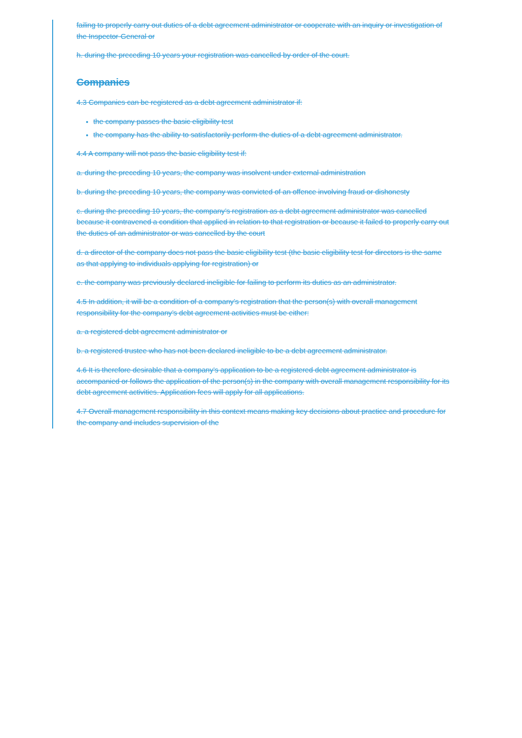failing to properly carry out duties of a debt agreement administrator or cooperate with an inquiry or investigation of the Inspector-General or
h. during the preceding 10 years your registration was cancelled by order of the court.
Companies
4.3 Companies can be registered as a debt agreement administrator if:
the company passes the basic eligibility test
the company has the ability to satisfactorily perform the duties of a debt agreement administrator.
4.4 A company will not pass the basic eligibility test if:
a. during the preceding 10 years, the company was insolvent under external administration
b. during the preceding 10 years, the company was convicted of an offence involving fraud or dishonesty
c. during the preceding 10 years, the company’s registration as a debt agreement administrator was cancelled because it contravened a condition that applied in relation to that registration or because it failed to properly carry out the duties of an administrator or was cancelled by the court
d. a director of the company does not pass the basic eligibility test (the basic eligibility test for directors is the same as that applying to individuals applying for registration) or
e. the company was previously declared ineligible for failing to perform its duties as an administrator.
4.5 In addition, it will be a condition of a company’s registration that the person(s) with overall management responsibility for the company’s debt agreement activities must be either:
a. a registered debt agreement administrator or
b. a registered trustee who has not been declared ineligible to be a debt agreement administrator.
4.6 It is therefore desirable that a company’s application to be a registered debt agreement administrator is accompanied or follows the application of the person(s) in the company with overall management responsibility for its debt agreement activities. Application fees will apply for all applications.
4.7 Overall management responsibility in this context means making key decisions about practice and procedure for the company and includes supervision of the